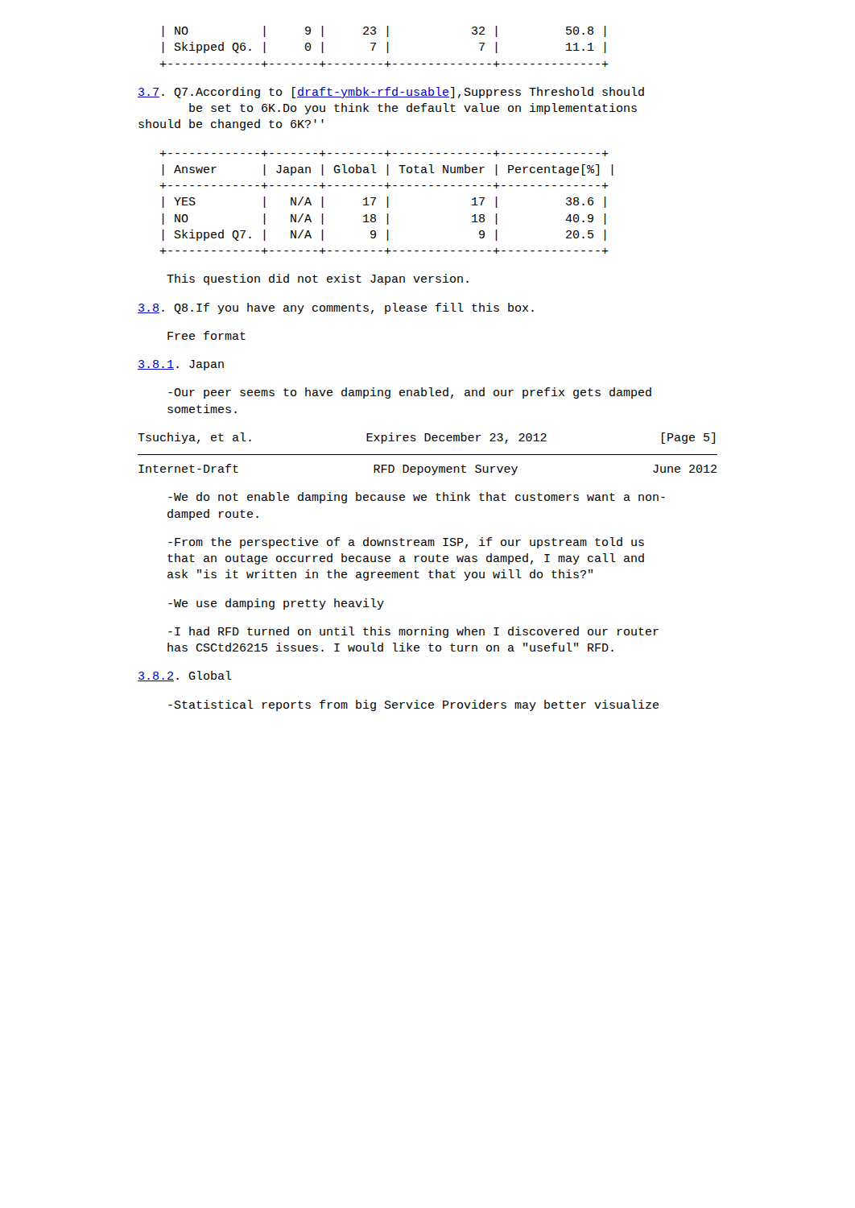| NO          |     9 |     23 |           32 |         50.8 |
   | Skipped Q6. |     0 |      7 |            7 |         11.1 |
   +-------------+-------+--------+--------------+--------------+
3.7. Q7.According to [draft-ymbk-rfd-usable],Suppress Threshold should
be set to 6K.Do you think the default value on implementations
should be changed to 6K?''
   +-------------+-------+--------+--------------+--------------+
   | Answer      | Japan | Global | Total Number | Percentage[%] |
   +-------------+-------+--------+--------------+--------------+
   | YES         |   N/A |     17 |           17 |         38.6 |
   | NO          |   N/A |     18 |           18 |         40.9 |
   | Skipped Q7. |   N/A |      9 |            9 |         20.5 |
   +-------------+-------+--------+--------------+--------------+
This question did not exist Japan version.
3.8. Q8.If you have any comments, please fill this box.
Free format
3.8.1. Japan
-Our peer seems to have damping enabled, and our prefix gets damped
sometimes.
Tsuchiya, et al. Expires December 23, 2012 [Page 5]
Internet-Draft RFD Depoyment Survey June 2012
-We do not enable damping because we think that customers want a non-
damped route.
-From the perspective of a downstream ISP, if our upstream told us
that an outage occurred because a route was damped, I may call and
ask "is it written in the agreement that you will do this?"
-We use damping pretty heavily
-I had RFD turned on until this morning when I discovered our router
has CSCtd26215 issues. I would like to turn on a "useful" RFD.
3.8.2. Global
-Statistical reports from big Service Providers may better visualize